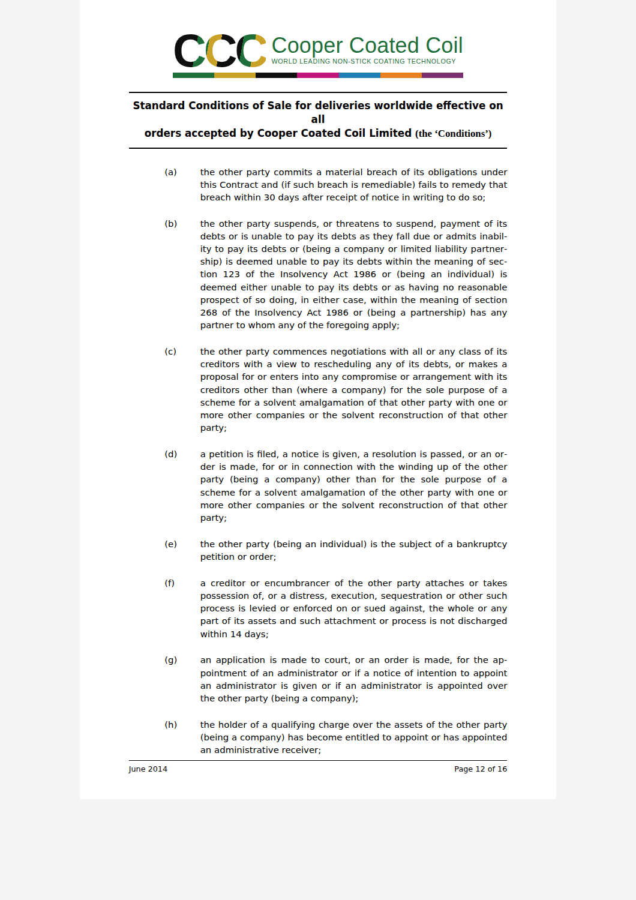CCC
Cooper Coated Coil
WORLD LEADING NON-STICK COATING TECHNOLOGY
Standard Conditions of Sale for deliveries worldwide effective on all
orders accepted by Cooper Coated Coil Limited (the ‘Conditions’)
(a) the other party commits a material breach of its obligations under this Contract and (if such breach is remediable) fails to remedy that breach within 30 days after receipt of notice in writing to do so;
(b) the other party suspends, or threatens to suspend, payment of its debts or is unable to pay its debts as they fall due or admits inability to pay its debts or (being a company or limited liability partnership) is deemed unable to pay its debts within the meaning of section 123 of the Insolvency Act 1986 or (being an individual) is deemed either unable to pay its debts or as having no reasonable prospect of so doing, in either case, within the meaning of section 268 of the Insolvency Act 1986 or (being a partnership) has any partner to whom any of the foregoing apply;
(c) the other party commences negotiations with all or any class of its creditors with a view to rescheduling any of its debts, or makes a proposal for or enters into any compromise or arrangement with its creditors other than (where a company) for the sole purpose of a scheme for a solvent amalgamation of that other party with one or more other companies or the solvent reconstruction of that other party;
(d) a petition is filed, a notice is given, a resolution is passed, or an order is made, for or in connection with the winding up of the other party (being a company) other than for the sole purpose of a scheme for a solvent amalgamation of the other party with one or more other companies or the solvent reconstruction of that other party;
(e) the other party (being an individual) is the subject of a bankruptcy petition or order;
(f) a creditor or encumbrancer of the other party attaches or takes possession of, or a distress, execution, sequestration or other such process is levied or enforced on or sued against, the whole or any part of its assets and such attachment or process is not discharged within 14 days;
(g) an application is made to court, or an order is made, for the appointment of an administrator or if a notice of intention to appoint an administrator is given or if an administrator is appointed over the other party (being a company);
(h) the holder of a qualifying charge over the assets of the other party (being a company) has become entitled to appoint or has appointed an administrative receiver;
June 2014 Page 12 of 16